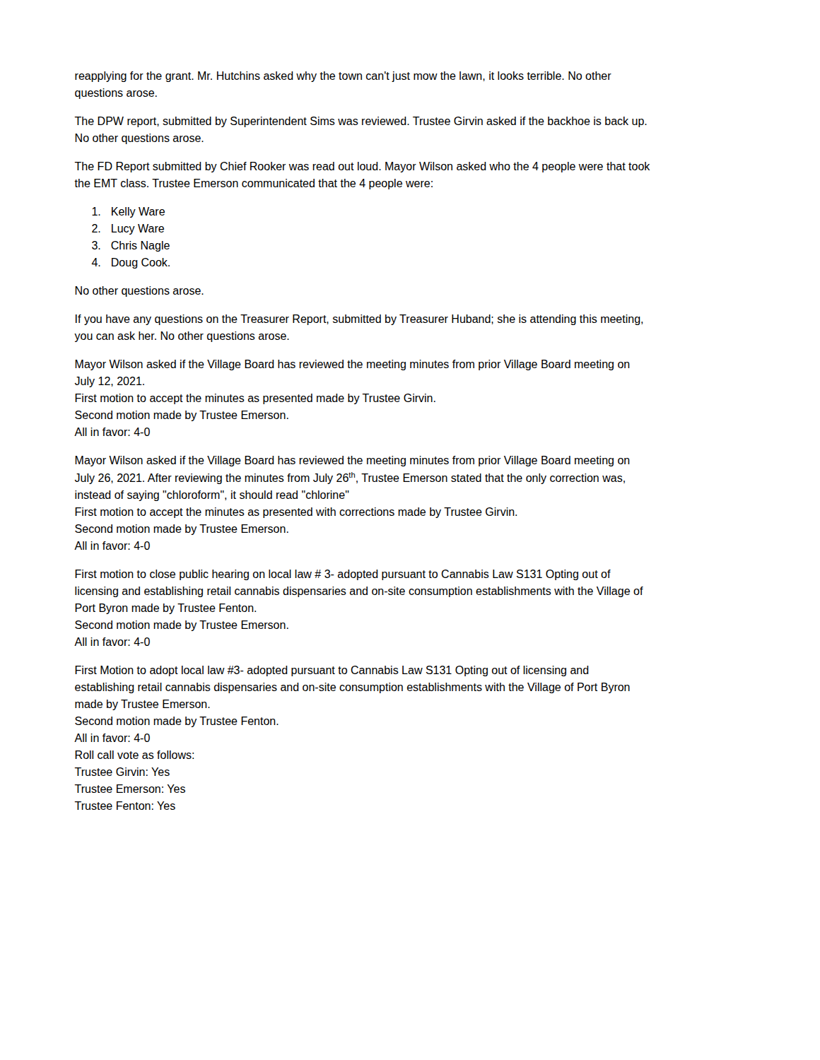reapplying for the grant. Mr. Hutchins asked why the town can't just mow the lawn, it looks terrible. No other questions arose.
The DPW report, submitted by Superintendent Sims was reviewed. Trustee Girvin asked if the backhoe is back up. No other questions arose.
The FD Report submitted by Chief Rooker was read out loud. Mayor Wilson asked who the 4 people were that took the EMT class. Trustee Emerson communicated that the 4 people were:
Kelly Ware
Lucy Ware
Chris Nagle
Doug Cook.
No other questions arose.
If you have any questions on the Treasurer Report, submitted by Treasurer Huband; she is attending this meeting, you can ask her. No other questions arose.
Mayor Wilson asked if the Village Board has reviewed the meeting minutes from prior Village Board meeting on July 12, 2021.
First motion to accept the minutes as presented made by Trustee Girvin.
Second motion made by Trustee Emerson.
All in favor: 4-0
Mayor Wilson asked if the Village Board has reviewed the meeting minutes from prior Village Board meeting on July 26, 2021. After reviewing the minutes from July 26th, Trustee Emerson stated that the only correction was, instead of saying "chloroform", it should read "chlorine"
First motion to accept the minutes as presented with corrections made by Trustee Girvin.
Second motion made by Trustee Emerson.
All in favor: 4-0
First motion to close public hearing on local law # 3- adopted pursuant to Cannabis Law S131 Opting out of licensing and establishing retail cannabis dispensaries and on-site consumption establishments with the Village of Port Byron made by Trustee Fenton.
Second motion made by Trustee Emerson.
All in favor: 4-0
First Motion to adopt local law #3- adopted pursuant to Cannabis Law S131 Opting out of licensing and establishing retail cannabis dispensaries and on-site consumption establishments with the Village of Port Byron made by Trustee Emerson.
Second motion made by Trustee Fenton.
All in favor: 4-0
Roll call vote as follows:
Trustee Girvin: Yes
Trustee Emerson: Yes
Trustee Fenton: Yes